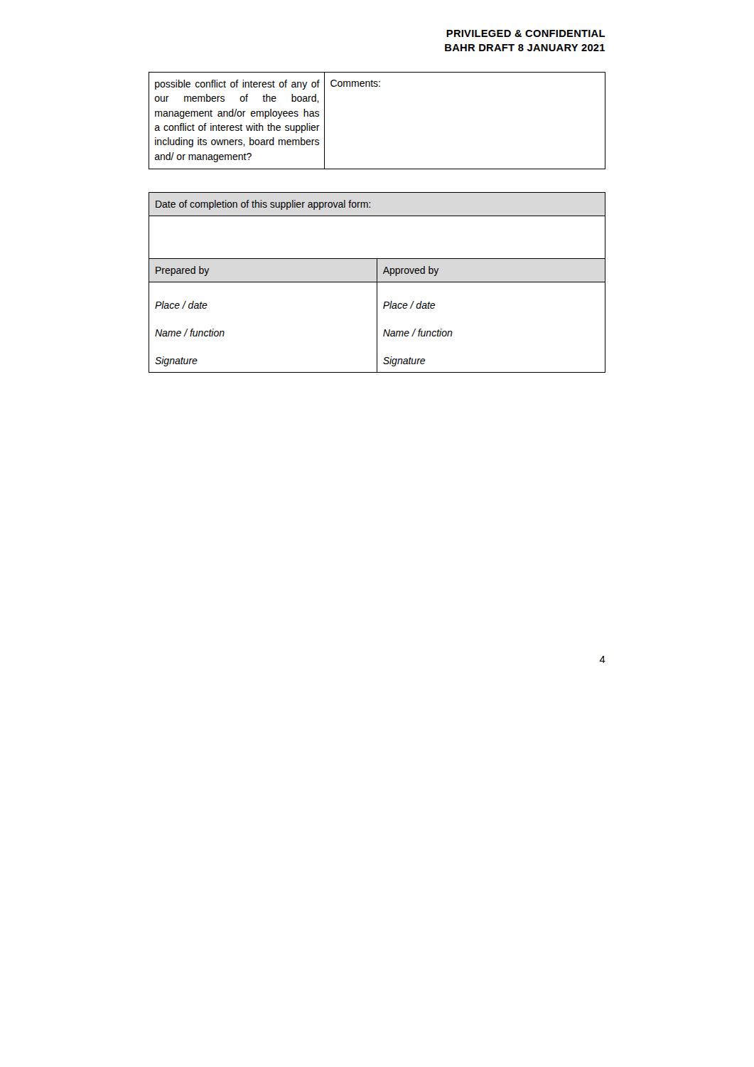PRIVILEGED & CONFIDENTIAL
BAHR DRAFT 8 JANUARY 2021
| possible conflict of interest of any of our members of the board, management and/or employees has a conflict of interest with the supplier including its owners, board members and/ or management? | Comments: |
| Date of completion of this supplier approval form: |
| Prepared by | Approved by |
| Place / date Name / function Signature | Place / date Name / function Signature |
4